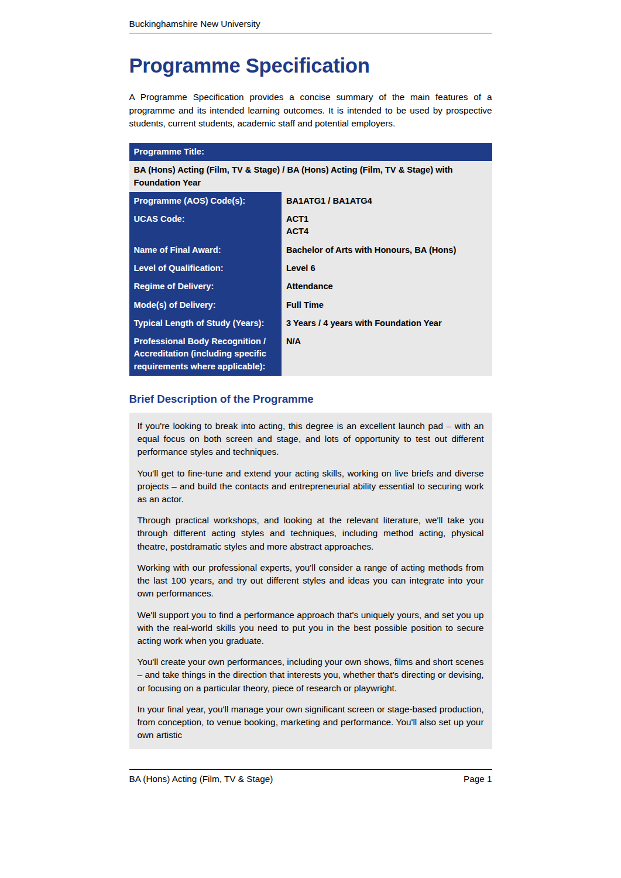Buckinghamshire New University
Programme Specification
A Programme Specification provides a concise summary of the main features of a programme and its intended learning outcomes. It is intended to be used by prospective students, current students, academic staff and potential employers.
| Programme Title: |
| BA (Hons) Acting (Film, TV & Stage) / BA (Hons) Acting (Film, TV & Stage) with Foundation Year |
| Programme (AOS) Code(s): | BA1ATG1 / BA1ATG4 |
| UCAS Code: | ACT1 ACT4 |
| Name of Final Award: | Bachelor of Arts with Honours, BA (Hons) |
| Level of Qualification: | Level 6 |
| Regime of Delivery: | Attendance |
| Mode(s) of Delivery: | Full Time |
| Typical Length of Study (Years): | 3 Years / 4 years with Foundation Year |
| Professional Body Recognition / Accreditation (including specific requirements where applicable): | N/A |
Brief Description of the Programme
If you're looking to break into acting, this degree is an excellent launch pad – with an equal focus on both screen and stage, and lots of opportunity to test out different performance styles and techniques.
You'll get to fine-tune and extend your acting skills, working on live briefs and diverse projects – and build the contacts and entrepreneurial ability essential to securing work as an actor.
Through practical workshops, and looking at the relevant literature, we'll take you through different acting styles and techniques, including method acting, physical theatre, postdramatic styles and more abstract approaches.
Working with our professional experts, you'll consider a range of acting methods from the last 100 years, and try out different styles and ideas you can integrate into your own performances.
We'll support you to find a performance approach that's uniquely yours, and set you up with the real-world skills you need to put you in the best possible position to secure acting work when you graduate.
You'll create your own performances, including your own shows, films and short scenes – and take things in the direction that interests you, whether that's directing or devising, or focusing on a particular theory, piece of research or playwright.
In your final year, you'll manage your own significant screen or stage-based production, from conception, to venue booking, marketing and performance. You'll also set up your own artistic
BA (Hons) Acting (Film, TV & Stage) Page 1